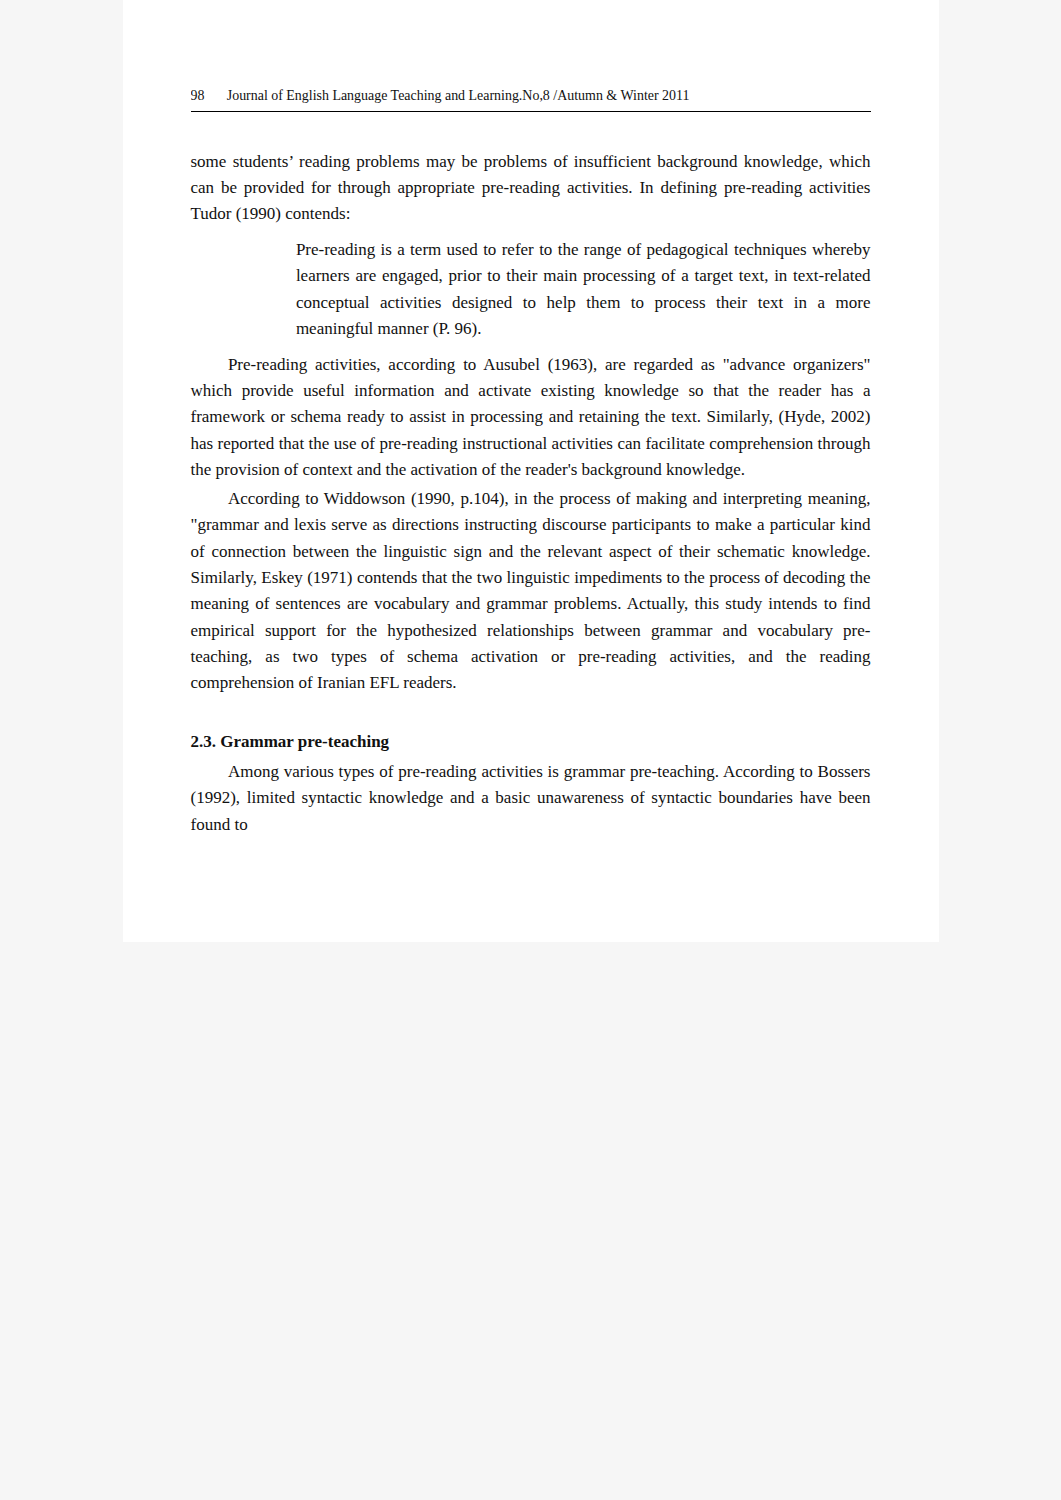98 Journal of English Language Teaching and Learning.No,8 /Autumn & Winter 2011
some students’ reading problems may be problems of insufficient background knowledge, which can be provided for through appropriate pre-reading activities. In defining pre-reading activities Tudor (1990) contends:
Pre-reading is a term used to refer to the range of pedagogical techniques whereby learners are engaged, prior to their main processing of a target text, in text-related conceptual activities designed to help them to process their text in a more meaningful manner (P. 96).
Pre-reading activities, according to Ausubel (1963), are regarded as "advance organizers" which provide useful information and activate existing knowledge so that the reader has a framework or schema ready to assist in processing and retaining the text. Similarly, (Hyde, 2002) has reported that the use of pre-reading instructional activities can facilitate comprehension through the provision of context and the activation of the reader's background knowledge.
According to Widdowson (1990, p.104), in the process of making and interpreting meaning, "grammar and lexis serve as directions instructing discourse participants to make a particular kind of connection between the linguistic sign and the relevant aspect of their schematic knowledge. Similarly, Eskey (1971) contends that the two linguistic impediments to the process of decoding the meaning of sentences are vocabulary and grammar problems. Actually, this study intends to find empirical support for the hypothesized relationships between grammar and vocabulary pre-teaching, as two types of schema activation or pre-reading activities, and the reading comprehension of Iranian EFL readers.
2.3. Grammar pre-teaching
Among various types of pre-reading activities is grammar pre-teaching. According to Bossers (1992), limited syntactic knowledge and a basic unawareness of syntactic boundaries have been found to